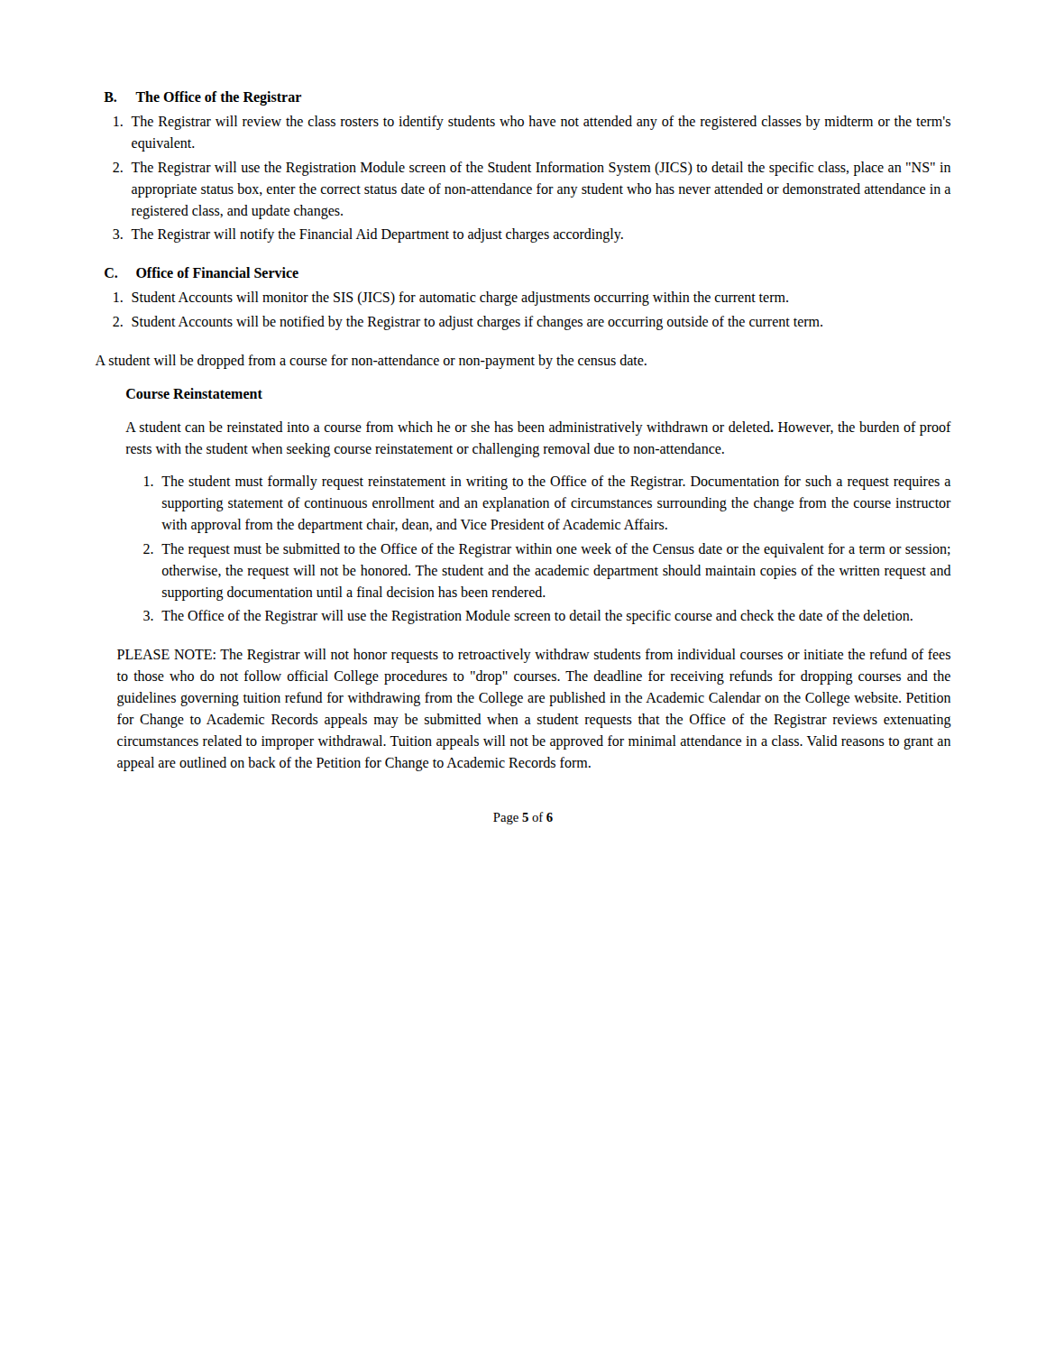B. The Office of the Registrar
The Registrar will review the class rosters to identify students who have not attended any of the registered classes by midterm or the term's equivalent.
The Registrar will use the Registration Module screen of the Student Information System (JICS) to detail the specific class, place an "NS" in appropriate status box, enter the correct status date of non-attendance for any student who has never attended or demonstrated attendance in a registered class, and update changes.
The Registrar will notify the Financial Aid Department to adjust charges accordingly.
C. Office of Financial Service
Student Accounts will monitor the SIS (JICS) for automatic charge adjustments occurring within the current term.
Student Accounts will be notified by the Registrar to adjust charges if changes are occurring outside of the current term.
A student will be dropped from a course for non-attendance or non-payment by the census date.
Course Reinstatement
A student can be reinstated into a course from which he or she has been administratively withdrawn or deleted. However, the burden of proof rests with the student when seeking course reinstatement or challenging removal due to non-attendance.
The student must formally request reinstatement in writing to the Office of the Registrar. Documentation for such a request requires a supporting statement of continuous enrollment and an explanation of circumstances surrounding the change from the course instructor with approval from the department chair, dean, and Vice President of Academic Affairs.
The request must be submitted to the Office of the Registrar within one week of the Census date or the equivalent for a term or session; otherwise, the request will not be honored. The student and the academic department should maintain copies of the written request and supporting documentation until a final decision has been rendered.
The Office of the Registrar will use the Registration Module screen to detail the specific course and check the date of the deletion.
PLEASE NOTE: The Registrar will not honor requests to retroactively withdraw students from individual courses or initiate the refund of fees to those who do not follow official College procedures to "drop" courses. The deadline for receiving refunds for dropping courses and the guidelines governing tuition refund for withdrawing from the College are published in the Academic Calendar on the College website. Petition for Change to Academic Records appeals may be submitted when a student requests that the Office of the Registrar reviews extenuating circumstances related to improper withdrawal. Tuition appeals will not be approved for minimal attendance in a class. Valid reasons to grant an appeal are outlined on back of the Petition for Change to Academic Records form.
Page 5 of 6